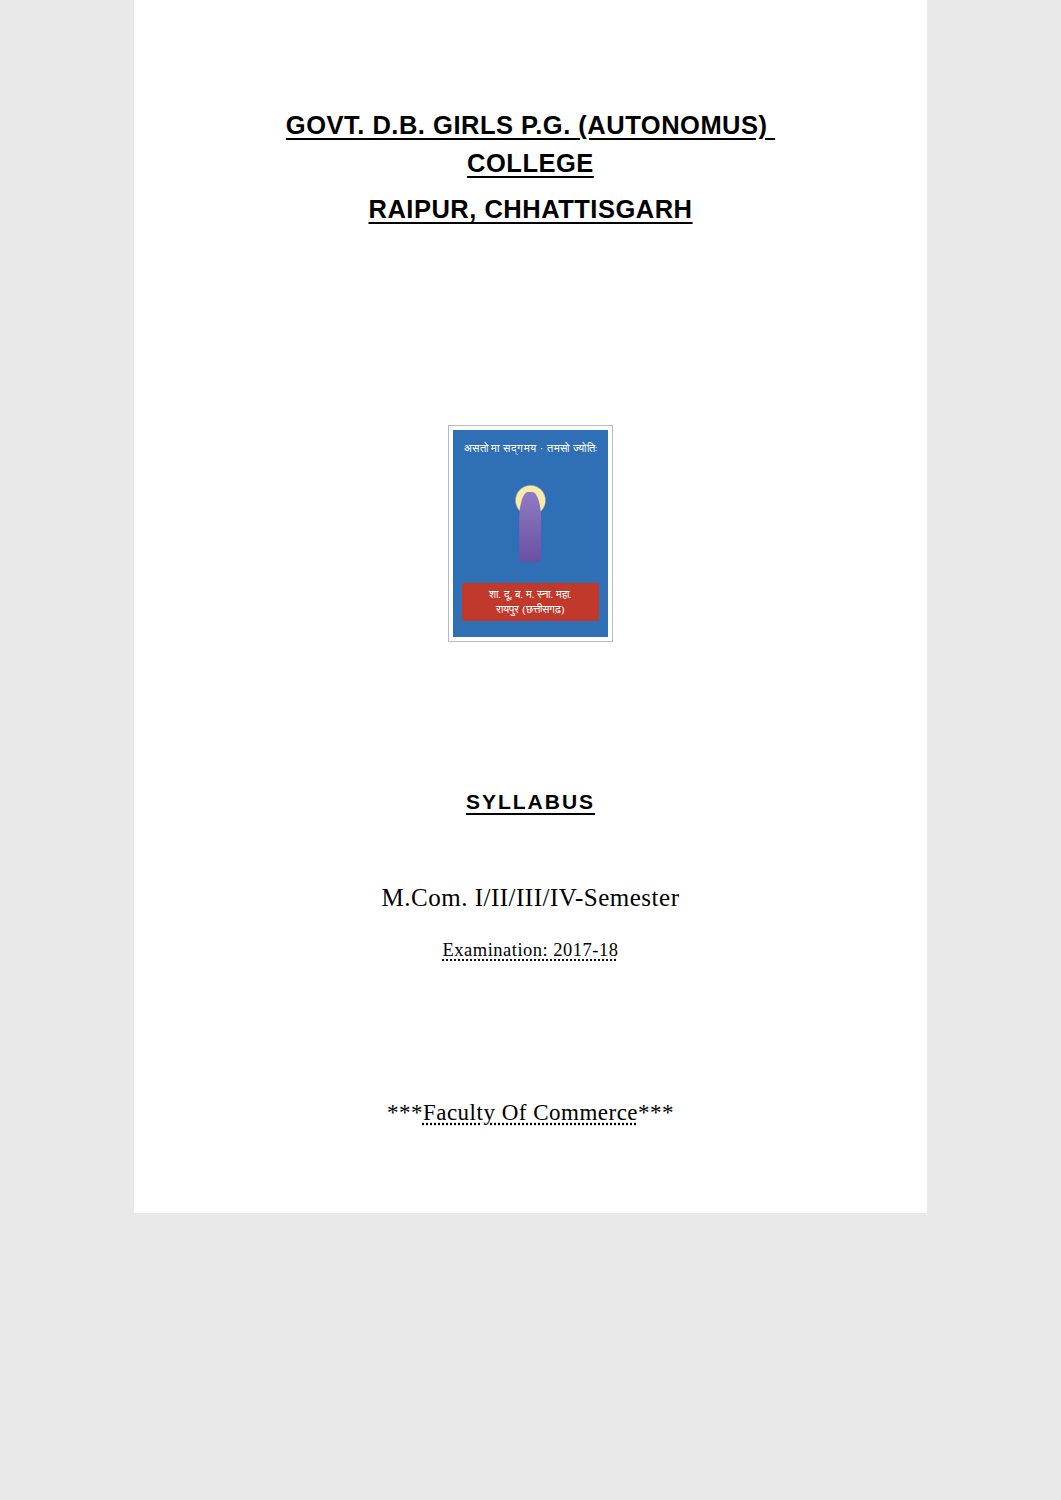GOVT. D.B. GIRLS P.G. (AUTONOMUS) COLLEGE RAIPUR, CHHATTISGARH
असतो मा सद्गमय · तमसो ज्योतिः
शा. दू. ब. म. स्ना. महा.
रायपुर (छत्तीसगढ़)
SYLLABUS
M.Com. I/II/III/IV-Semester
Examination: 2017-18
***Faculty Of Commerce***